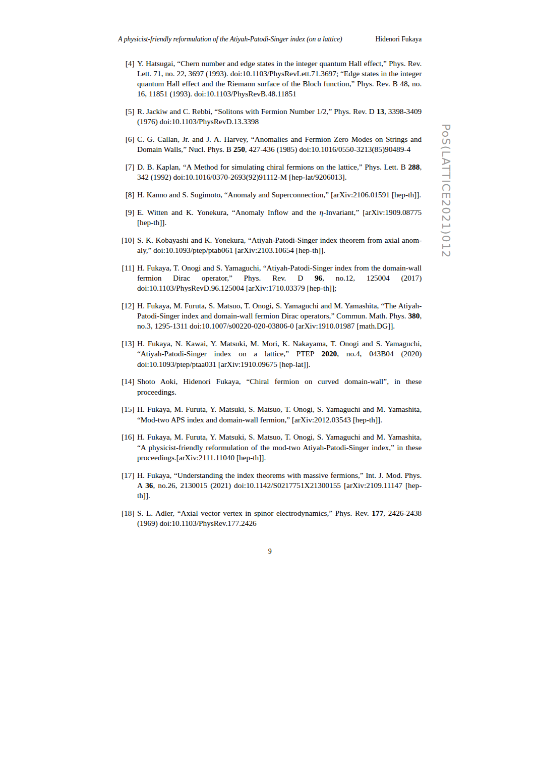PoS(LATTICE2021)012
A physicist-friendly reformulation of the Atiyah-Patodi-Singer index (on a lattice) Hidenori Fukaya
[4] Y. Hatsugai, “Chern number and edge states in the integer quantum Hall effect,” Phys. Rev. Lett. 71, no. 22, 3697 (1993). doi:10.1103/PhysRevLett.71.3697; “Edge states in the integer quantum Hall effect and the Riemann surface of the Bloch function,” Phys. Rev. B 48, no. 16, 11851 (1993). doi:10.1103/PhysRevB.48.11851
[5] R. Jackiw and C. Rebbi, “Solitons with Fermion Number 1/2,” Phys. Rev. D 13, 3398-3409 (1976) doi:10.1103/PhysRevD.13.3398
[6] C. G. Callan, Jr. and J. A. Harvey, “Anomalies and Fermion Zero Modes on Strings and Domain Walls,” Nucl. Phys. B 250, 427-436 (1985) doi:10.1016/0550-3213(85)90489-4
[7] D. B. Kaplan, “A Method for simulating chiral fermions on the lattice,” Phys. Lett. B 288, 342 (1992) doi:10.1016/0370-2693(92)91112-M [hep-lat/9206013].
[8] H. Kanno and S. Sugimoto, “Anomaly and Superconnection,” [arXiv:2106.01591 [hep-th]].
[9] E. Witten and K. Yonekura, “Anomaly Inflow and the η-Invariant,” [arXiv:1909.08775 [hep-th]].
[10] S. K. Kobayashi and K. Yonekura, “Atiyah-Patodi-Singer index theorem from axial anomaly,” doi:10.1093/ptep/ptab061 [arXiv:2103.10654 [hep-th]].
[11] H. Fukaya, T. Onogi and S. Yamaguchi, “Atiyah-Patodi-Singer index from the domain-wall fermion Dirac operator,” Phys. Rev. D 96, no.12, 125004 (2017) doi:10.1103/PhysRevD.96.125004 [arXiv:1710.03379 [hep-th]];
[12] H. Fukaya, M. Furuta, S. Matsuo, T. Onogi, S. Yamaguchi and M. Yamashita, “The Atiyah-Patodi-Singer index and domain-wall fermion Dirac operators,” Commun. Math. Phys. 380, no.3, 1295-1311 doi:10.1007/s00220-020-03806-0 [arXiv:1910.01987 [math.DG]].
[13] H. Fukaya, N. Kawai, Y. Matsuki, M. Mori, K. Nakayama, T. Onogi and S. Yamaguchi, “Atiyah-Patodi-Singer index on a lattice,” PTEP 2020, no.4, 043B04 (2020) doi:10.1093/ptep/ptaa031 [arXiv:1910.09675 [hep-lat]].
[14] Shoto Aoki, Hidenori Fukaya, “Chiral fermion on curved domain-wall”, in these proceedings.
[15] H. Fukaya, M. Furuta, Y. Matsuki, S. Matsuo, T. Onogi, S. Yamaguchi and M. Yamashita, “Mod-two APS index and domain-wall fermion,” [arXiv:2012.03543 [hep-th]].
[16] H. Fukaya, M. Furuta, Y. Matsuki, S. Matsuo, T. Onogi, S. Yamaguchi and M. Yamashita, “A physicist-friendly reformulation of the mod-two Atiyah-Patodi-Singer index,” in these proceedings.[arXiv:2111.11040 [hep-th]].
[17] H. Fukaya, “Understanding the index theorems with massive fermions,” Int. J. Mod. Phys. A 36, no.26, 2130015 (2021) doi:10.1142/S0217751X21300155 [arXiv:2109.11147 [hep-th]].
[18] S. L. Adler, “Axial vector vertex in spinor electrodynamics,” Phys. Rev. 177, 2426-2438 (1969) doi:10.1103/PhysRev.177.2426
9